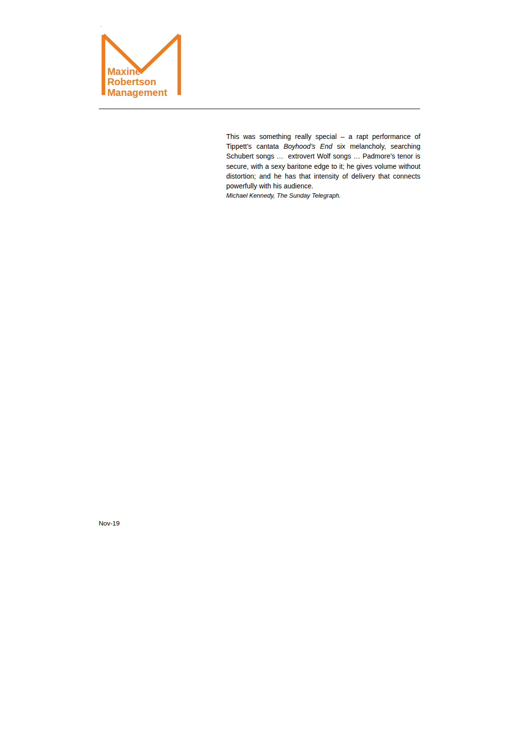`
Maxine Robertson Management
This was something really special – a rapt performance of Tippett’s cantata Boyhood’s End six melancholy, searching Schubert songs … extrovert Wolf songs … Padmore’s tenor is secure, with a sexy baritone edge to it; he gives volume without distortion; and he has that intensity of delivery that connects powerfully with his audience.
Michael Kennedy, The Sunday Telegraph.
Nov-19